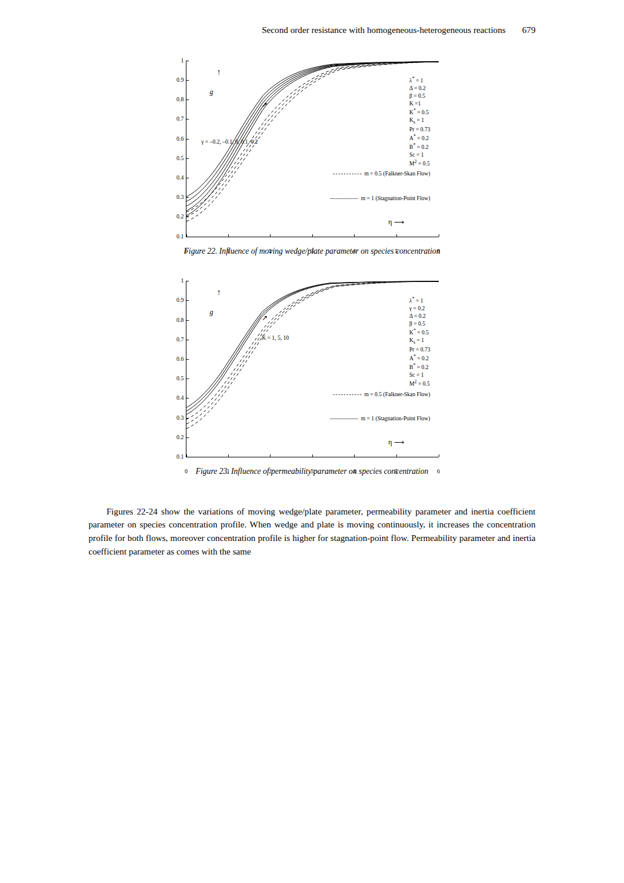Second order resistance with homogeneous-heterogeneous reactions679
1 0.9 0.8 0.7 0.6 0.5 0.4 0.3 0.2 0.1
0 1 2 3 4 5 6
↑
g
η ⟶
λ* = 1
Δ = 0.2
β = 0.5
K =1
K* = 0.5
Ks = 1
Pr = 0.73
A* = 0.2
B* = 0.2
Sc = 1
M2 = 0.5
- - - - - - - - - - - m = 0.5 (Falkner-Skan Flow)
————— m = 1 (Stagnation-Point Flow)
γ = –0.2, –0.1, 0, 0.1, 0.2
↗
Figure 22. Influence of moving wedge/plate parameter on species concentration
1 0.9 0.8 0.7 0.6 0.5 0.4 0.3 0.2 0.1
0 1 2 3 4 5 6
↑
g
η ⟶
λ* = 1
γ = 0.2
Δ = 0.2
β = 0.5
K* = 0.5
Ks = 1
Pr = 0.73
A* = 0.2
B* = 0.2
Sc = 1
M2 = 0.5
- - - - - - - - - - - m = 0.5 (Falkner-Skan Flow)
————— m = 1 (Stagnation-Point Flow)
K = 1, 5, 10
↗
Figure 23. Influence of permeability parameter on species concentration
Figures 22-24 show the variations of moving wedge/plate parameter, permeability parameter and inertia coefficient parameter on species concentration profile. When wedge and plate is moving continuously, it increases the concentration profile for both flows, moreover concentration profile is higher for stagnation-point flow. Permeability parameter and inertia coefficient parameter as comes with the same